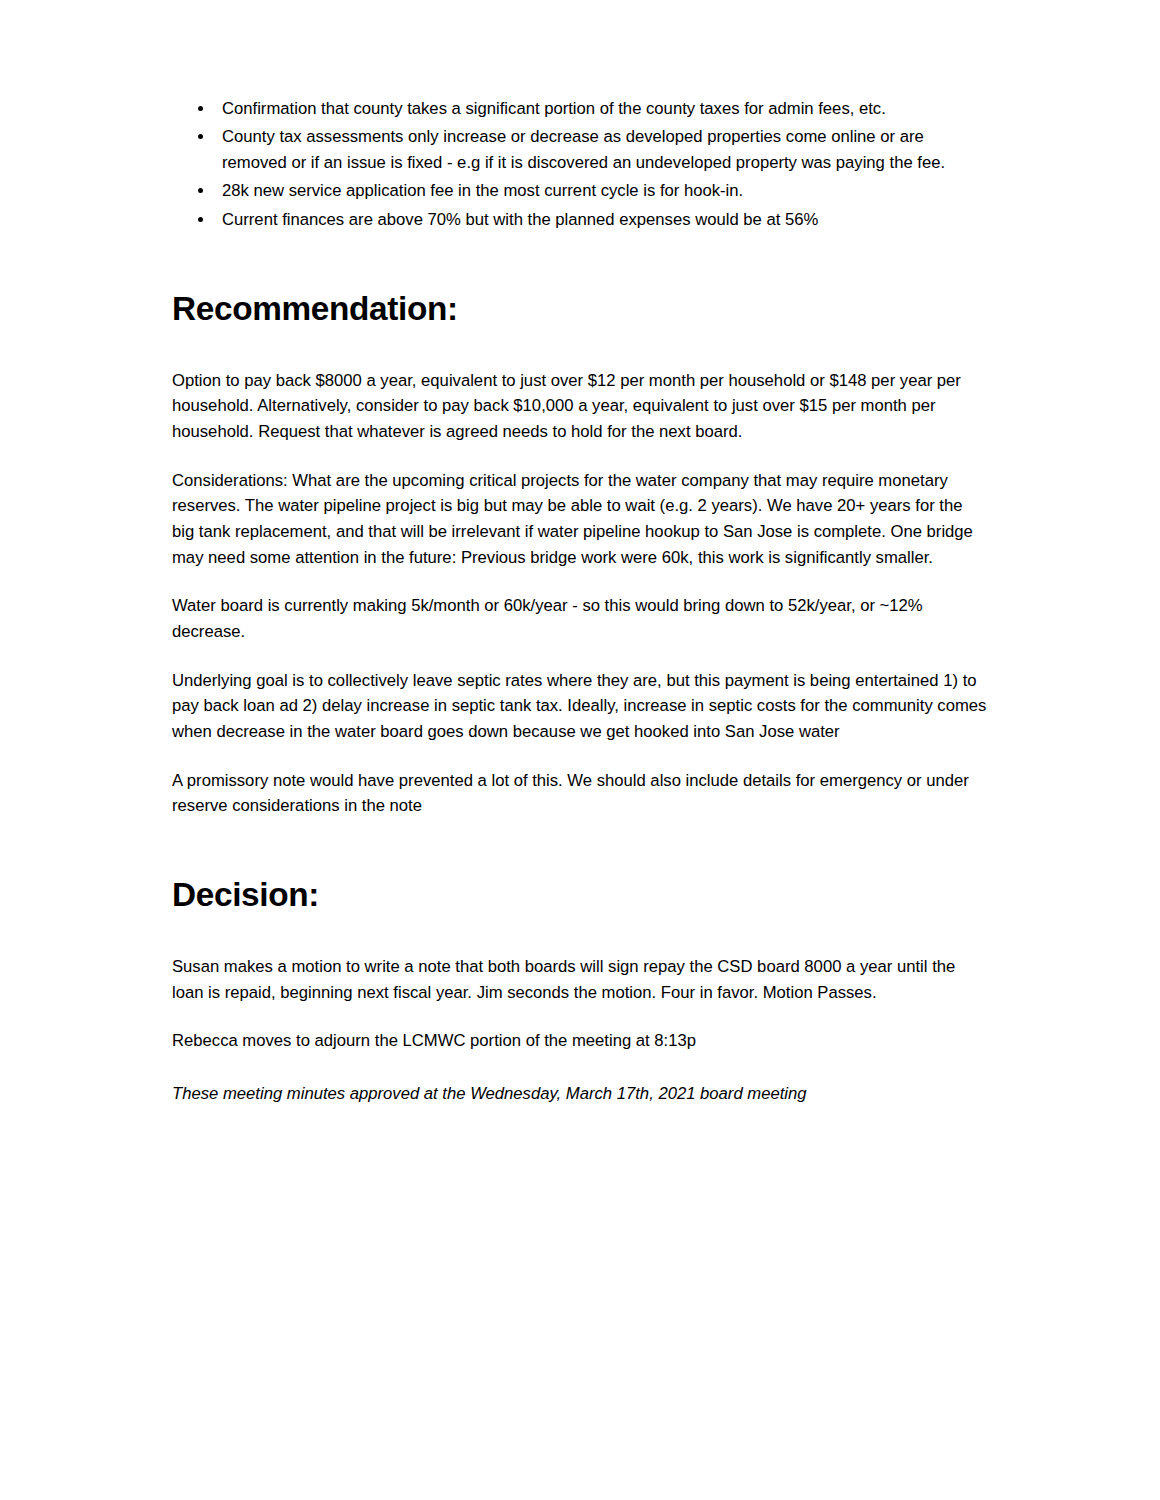Confirmation that county takes a significant portion of the county taxes for admin fees, etc.
County tax assessments only increase or decrease as developed properties come online or are removed or if an issue is fixed - e.g if it is discovered an undeveloped property was paying the fee.
28k new service application fee in the most current cycle is for hook-in.
Current finances are above 70% but with the planned expenses would be at 56%
Recommendation:
Option to pay back $8000 a year, equivalent to just over $12 per month per household or $148 per year per household. Alternatively, consider to pay back $10,000 a year, equivalent to just over $15 per month per household. Request that whatever is agreed needs to hold for the next board.
Considerations: What are the upcoming critical projects for the water company that may require monetary reserves. The water pipeline project is big but may be able to wait (e.g. 2 years). We have 20+ years for the big tank replacement, and that will be irrelevant if water pipeline hookup to San Jose is complete. One bridge may need some attention in the future: Previous bridge work were 60k, this work is significantly smaller.
Water board is currently making 5k/month or 60k/year - so this would bring down to 52k/year, or ~12% decrease.
Underlying goal is to collectively leave septic rates where they are, but this payment is being entertained 1) to pay back loan ad 2) delay increase in septic tank tax. Ideally, increase in septic costs for the community comes when decrease in the water board goes down because we get hooked into San Jose water
A promissory note would have prevented a lot of this. We should also include details for emergency or under reserve considerations in the note
Decision:
Susan makes a motion to write a note that both boards will sign repay the CSD board 8000 a year until the loan is repaid, beginning next fiscal year. Jim seconds the motion. Four in favor. Motion Passes.
Rebecca moves to adjourn the LCMWC portion of the meeting at 8:13p
These meeting minutes approved at the Wednesday, March 17th, 2021 board meeting